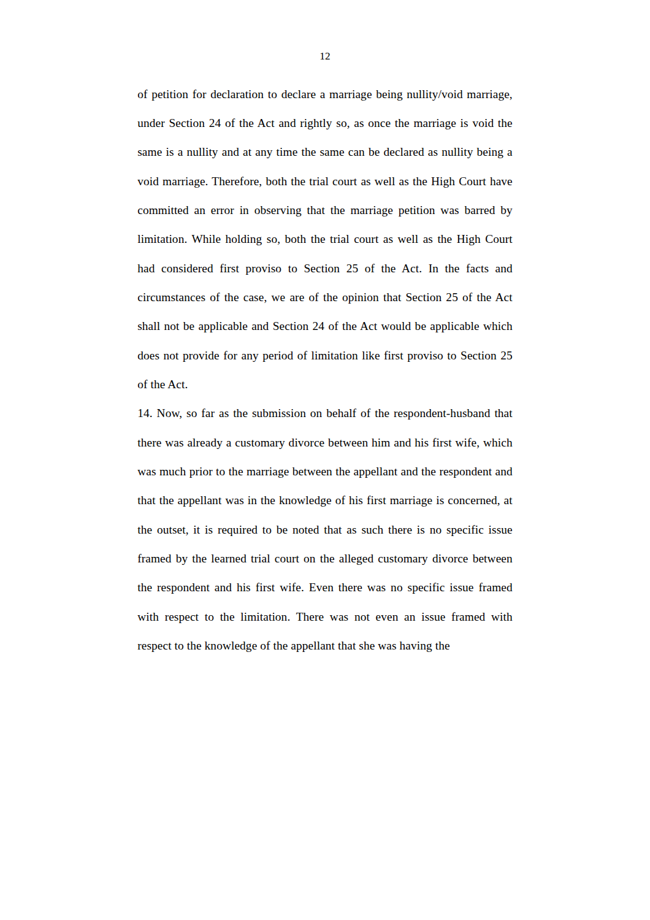12
of petition for declaration to declare a marriage being nullity/void marriage, under Section 24 of the Act and rightly so, as once the marriage is void the same is a nullity and at any time the same can be declared as nullity being a void marriage. Therefore, both the trial court as well as the High Court have committed an error in observing that the marriage petition was barred by limitation. While holding so, both the trial court as well as the High Court had considered first proviso to Section 25 of the Act. In the facts and circumstances of the case, we are of the opinion that Section 25 of the Act shall not be applicable and Section 24 of the Act would be applicable which does not provide for any period of limitation like first proviso to Section 25 of the Act.
14. Now, so far as the submission on behalf of the respondent-husband that there was already a customary divorce between him and his first wife, which was much prior to the marriage between the appellant and the respondent and that the appellant was in the knowledge of his first marriage is concerned, at the outset, it is required to be noted that as such there is no specific issue framed by the learned trial court on the alleged customary divorce between the respondent and his first wife. Even there was no specific issue framed with respect to the limitation. There was not even an issue framed with respect to the knowledge of the appellant that she was having the